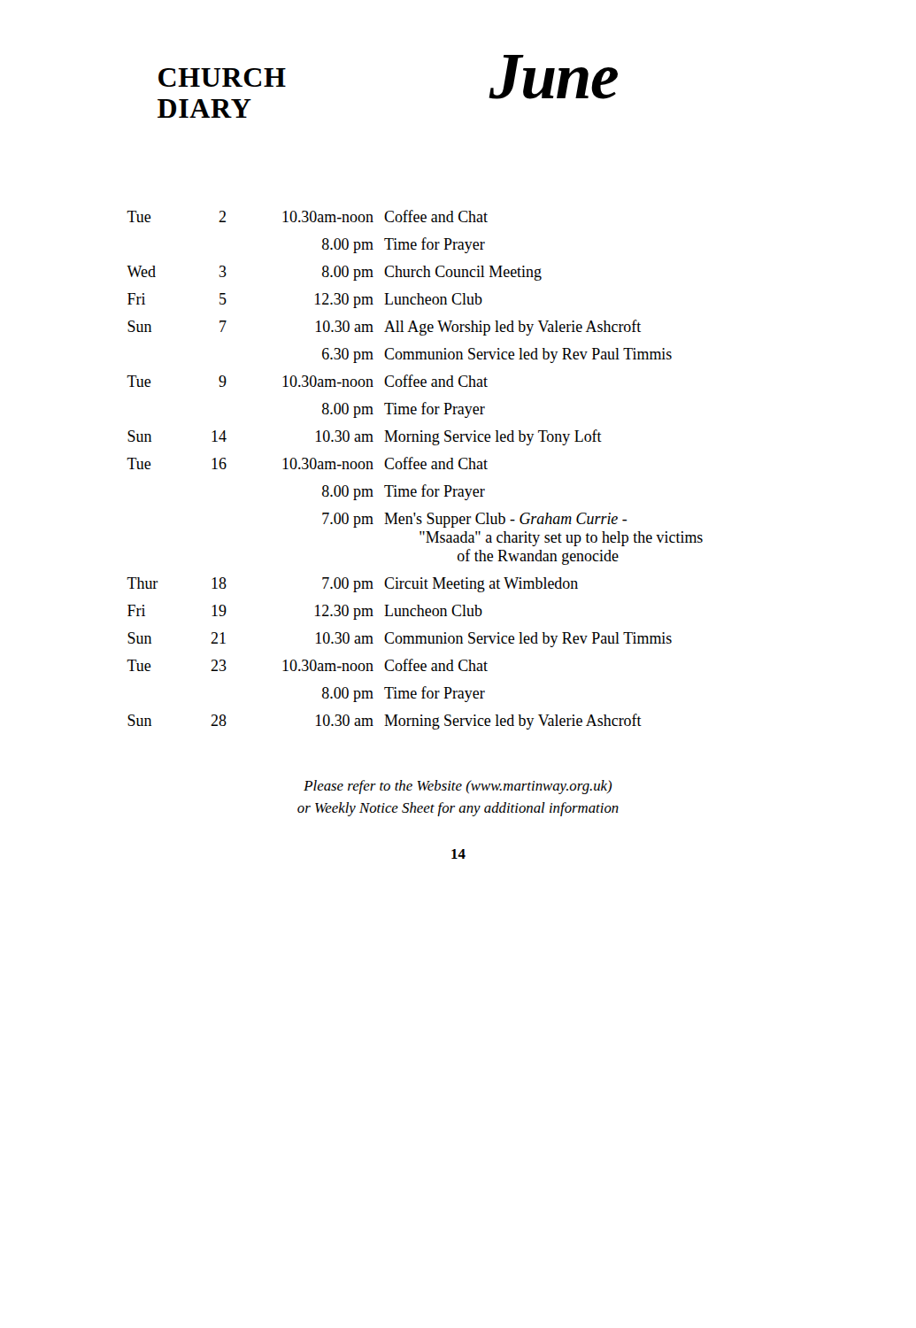CHURCH
DIARY
June
| Tue | 2 | 10.30am-noon | Coffee and Chat |
| | | 8.00 pm | Time for Prayer |
| Wed | 3 | 8.00 pm | Church Council Meeting |
| Fri | 5 | 12.30 pm | Luncheon Club |
| Sun | 7 | 10.30 am | All Age Worship led by Valerie Ashcroft |
| | | 6.30 pm | Communion Service led by Rev Paul Timmis |
| Tue | 9 | 10.30am-noon | Coffee and Chat |
| | | 8.00 pm | Time for Prayer |
| Sun | 14 | 10.30 am | Morning Service led by Tony Loft |
| Tue | 16 | 10.30am-noon | Coffee and Chat |
| | | 8.00 pm | Time for Prayer |
| | | 7.00 pm | Men's Supper Club - Graham Currie - "Msaada" a charity set up to help the victims of the Rwandan genocide |
| Thur | 18 | 7.00 pm | Circuit Meeting at Wimbledon |
| Fri | 19 | 12.30 pm | Luncheon Club |
| Sun | 21 | 10.30 am | Communion Service led by Rev Paul Timmis |
| Tue | 23 | 10.30am-noon | Coffee and Chat |
| | | 8.00 pm | Time for Prayer |
| Sun | 28 | 10.30 am | Morning Service led by Valerie Ashcroft |
Please refer to the Website (www.martinway.org.uk)
or Weekly Notice Sheet for any additional information
14